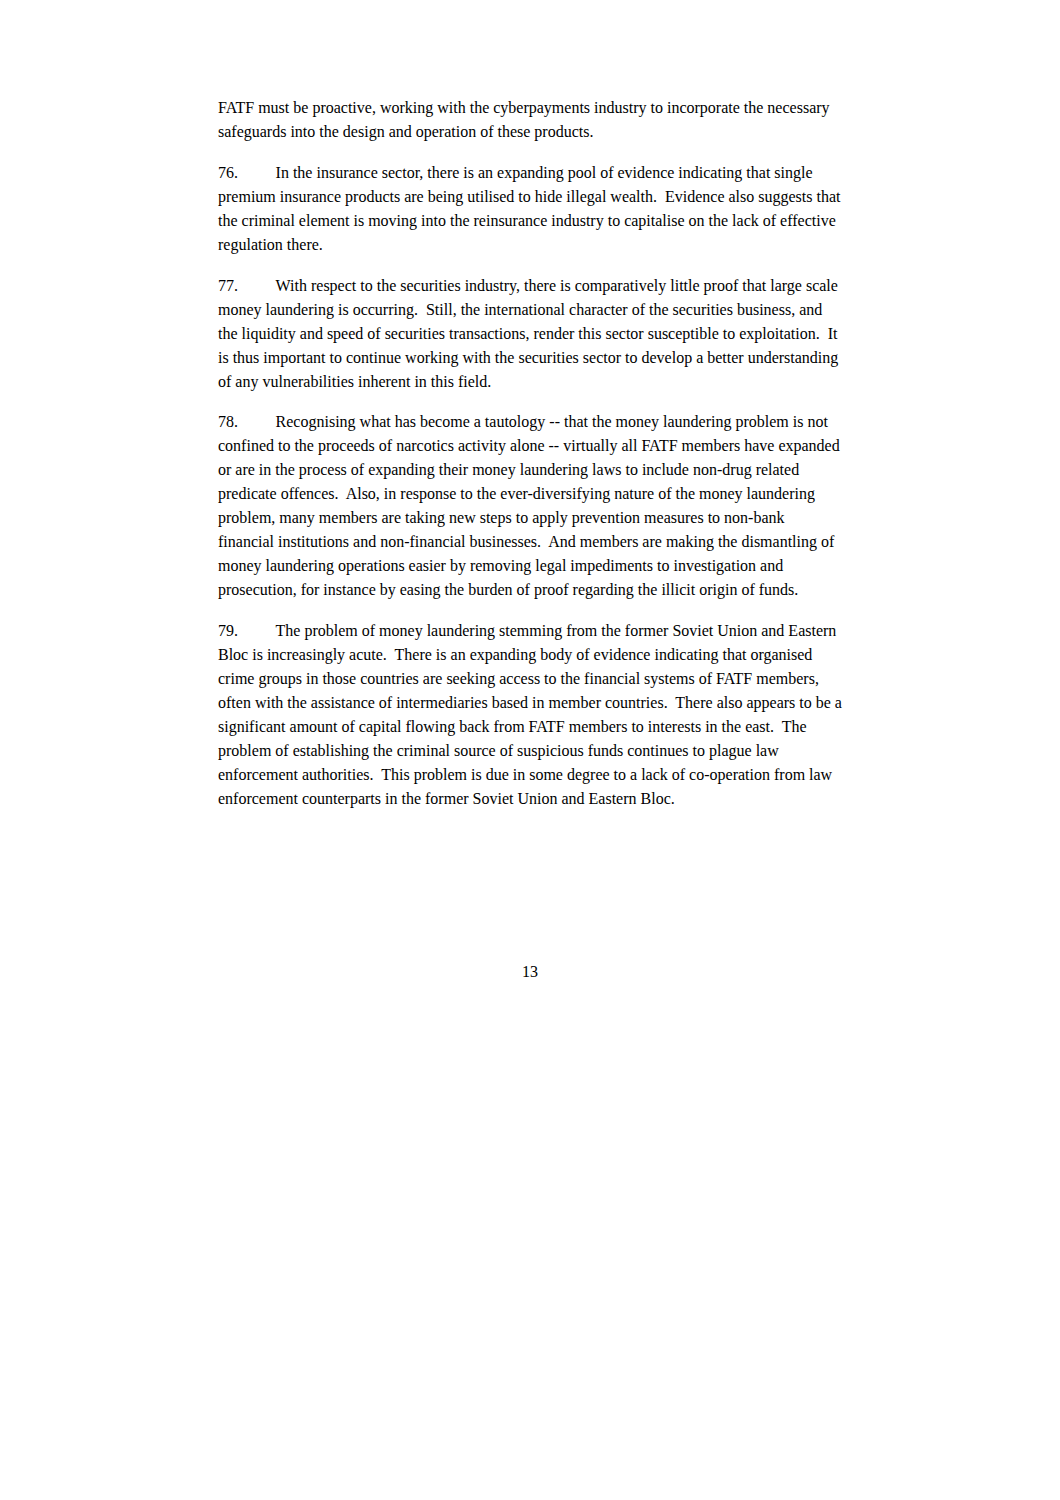FATF must be proactive, working with the cyberpayments industry to incorporate the necessary safeguards into the design and operation of these products.
76. In the insurance sector, there is an expanding pool of evidence indicating that single premium insurance products are being utilised to hide illegal wealth. Evidence also suggests that the criminal element is moving into the reinsurance industry to capitalise on the lack of effective regulation there.
77. With respect to the securities industry, there is comparatively little proof that large scale money laundering is occurring. Still, the international character of the securities business, and the liquidity and speed of securities transactions, render this sector susceptible to exploitation. It is thus important to continue working with the securities sector to develop a better understanding of any vulnerabilities inherent in this field.
78. Recognising what has become a tautology -- that the money laundering problem is not confined to the proceeds of narcotics activity alone -- virtually all FATF members have expanded or are in the process of expanding their money laundering laws to include non-drug related predicate offences. Also, in response to the ever-diversifying nature of the money laundering problem, many members are taking new steps to apply prevention measures to non-bank financial institutions and non-financial businesses. And members are making the dismantling of money laundering operations easier by removing legal impediments to investigation and prosecution, for instance by easing the burden of proof regarding the illicit origin of funds.
79. The problem of money laundering stemming from the former Soviet Union and Eastern Bloc is increasingly acute. There is an expanding body of evidence indicating that organised crime groups in those countries are seeking access to the financial systems of FATF members, often with the assistance of intermediaries based in member countries. There also appears to be a significant amount of capital flowing back from FATF members to interests in the east. The problem of establishing the criminal source of suspicious funds continues to plague law enforcement authorities. This problem is due in some degree to a lack of co-operation from law enforcement counterparts in the former Soviet Union and Eastern Bloc.
13